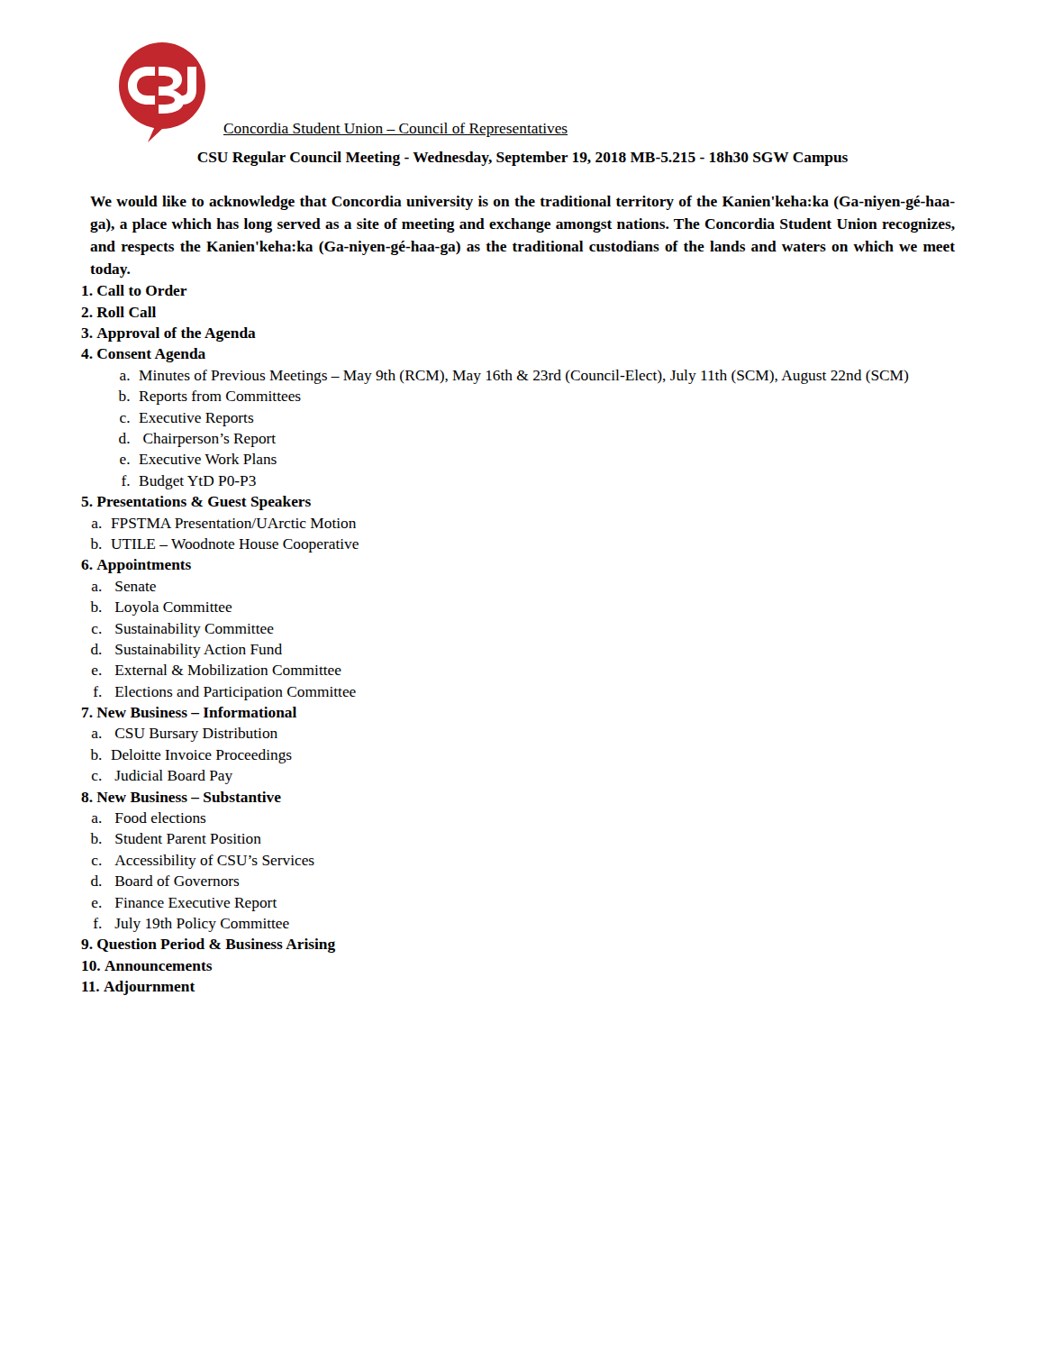Concordia Student Union – Council of Representatives
CSU Regular Council Meeting - Wednesday, September 19, 2018 MB-5.215 - 18h30 SGW Campus
We would like to acknowledge that Concordia university is on the traditional territory of the Kanien'keha:ka (Ga-niyen-gé-haa-ga), a place which has long served as a site of meeting and exchange amongst nations. The Concordia Student Union recognizes, and respects the Kanien'keha:ka (Ga-niyen-gé-haa-ga) as the traditional custodians of the lands and waters on which we meet today.
1. Call to Order
2. Roll Call
3. Approval of the Agenda
4. Consent Agenda
Minutes of Previous Meetings – May 9th (RCM), May 16th & 23rd (Council-Elect), July 11th (SCM), August 22nd (SCM)
Reports from Committees
Executive Reports
Chairperson’s Report
Executive Work Plans
Budget YtD P0-P3
5. Presentations & Guest Speakers
FPSTMA Presentation/UArctic Motion
UTILE – Woodnote House Cooperative
6. Appointments
Senate
Loyola Committee
Sustainability Committee
Sustainability Action Fund
External & Mobilization Committee
Elections and Participation Committee
7. New Business – Informational
CSU Bursary Distribution
Deloitte Invoice Proceedings
Judicial Board Pay
8. New Business – Substantive
Food elections
Student Parent Position
Accessibility of CSU’s Services
Board of Governors
Finance Executive Report
July 19th Policy Committee
9. Question Period & Business Arising
10. Announcements
11. Adjournment